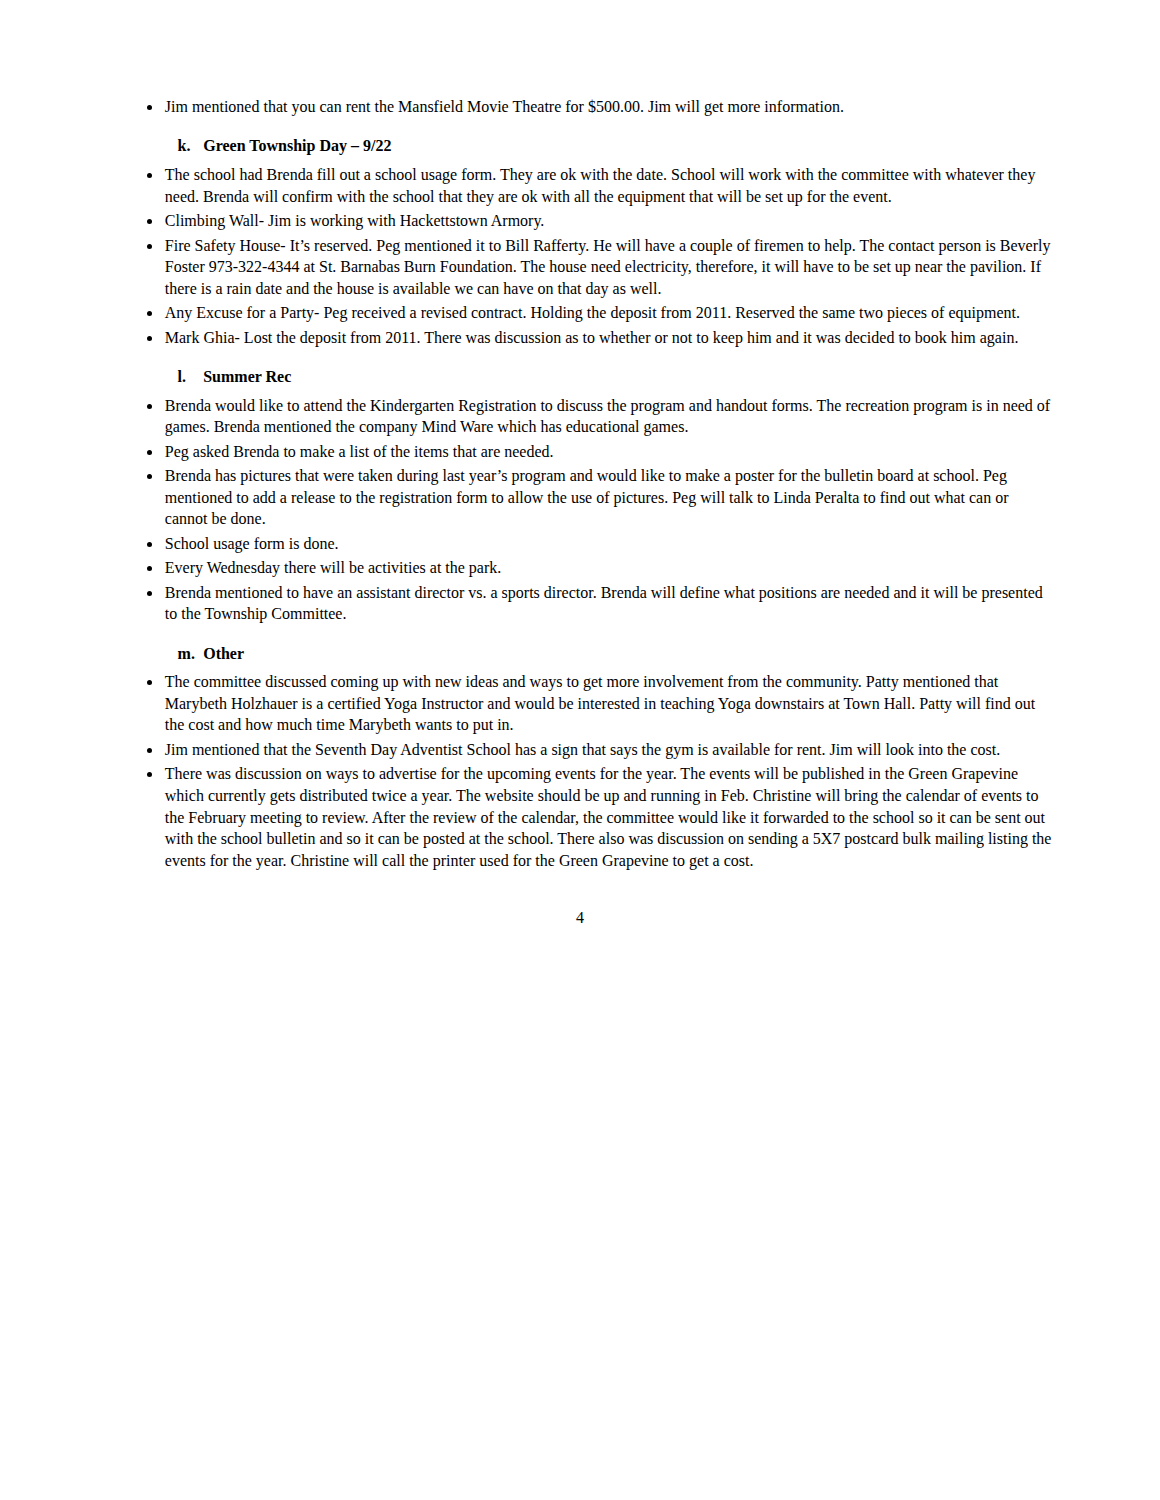Jim mentioned that you can rent the Mansfield Movie Theatre for $500.00. Jim will get more information.
k. Green Township Day – 9/22
The school had Brenda fill out a school usage form. They are ok with the date. School will work with the committee with whatever they need. Brenda will confirm with the school that they are ok with all the equipment that will be set up for the event.
Climbing Wall- Jim is working with Hackettstown Armory.
Fire Safety House- It’s reserved. Peg mentioned it to Bill Rafferty. He will have a couple of firemen to help. The contact person is Beverly Foster 973-322-4344 at St. Barnabas Burn Foundation. The house need electricity, therefore, it will have to be set up near the pavilion. If there is a rain date and the house is available we can have on that day as well.
Any Excuse for a Party- Peg received a revised contract. Holding the deposit from 2011. Reserved the same two pieces of equipment.
Mark Ghia- Lost the deposit from 2011. There was discussion as to whether or not to keep him and it was decided to book him again.
l. Summer Rec
Brenda would like to attend the Kindergarten Registration to discuss the program and handout forms. The recreation program is in need of games. Brenda mentioned the company Mind Ware which has educational games.
Peg asked Brenda to make a list of the items that are needed.
Brenda has pictures that were taken during last year’s program and would like to make a poster for the bulletin board at school. Peg mentioned to add a release to the registration form to allow the use of pictures. Peg will talk to Linda Peralta to find out what can or cannot be done.
School usage form is done.
Every Wednesday there will be activities at the park.
Brenda mentioned to have an assistant director vs. a sports director. Brenda will define what positions are needed and it will be presented to the Township Committee.
m. Other
The committee discussed coming up with new ideas and ways to get more involvement from the community. Patty mentioned that Marybeth Holzhauer is a certified Yoga Instructor and would be interested in teaching Yoga downstairs at Town Hall. Patty will find out the cost and how much time Marybeth wants to put in.
Jim mentioned that the Seventh Day Adventist School has a sign that says the gym is available for rent. Jim will look into the cost.
There was discussion on ways to advertise for the upcoming events for the year. The events will be published in the Green Grapevine which currently gets distributed twice a year. The website should be up and running in Feb. Christine will bring the calendar of events to the February meeting to review. After the review of the calendar, the committee would like it forwarded to the school so it can be sent out with the school bulletin and so it can be posted at the school. There also was discussion on sending a 5X7 postcard bulk mailing listing the events for the year. Christine will call the printer used for the Green Grapevine to get a cost.
4